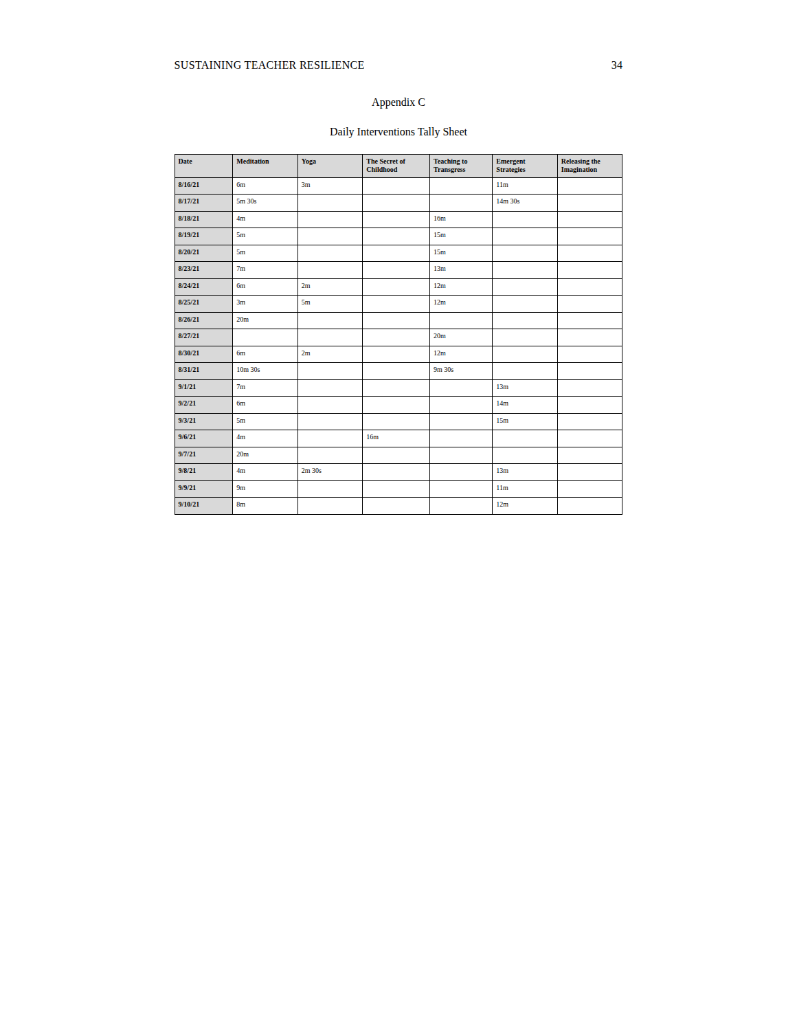Sustaining Teacher Resilience 34
Appendix C
Daily Interventions Tally Sheet
| Date | Meditation | Yoga | The Secret of Childhood | Teaching to Transgress | Emergent Strategies | Releasing the Imagination |
| --- | --- | --- | --- | --- | --- | --- |
| 8/16/21 | 6m | 3m | | | 11m | |
| 8/17/21 | 5m 30s | | | | 14m 30s | |
| 8/18/21 | 4m | | | 16m | | |
| 8/19/21 | 5m | | | 15m | | |
| 8/20/21 | 5m | | | 15m | | |
| 8/23/21 | 7m | | | 13m | | |
| 8/24/21 | 6m | 2m | | 12m | | |
| 8/25/21 | 3m | 5m | | 12m | | |
| 8/26/21 | 20m | | | | | |
| 8/27/21 | | | | 20m | | |
| 8/30/21 | 6m | 2m | | 12m | | |
| 8/31/21 | 10m 30s | | | 9m 30s | | |
| 9/1/21 | 7m | | | | 13m | |
| 9/2/21 | 6m | | | | 14m | |
| 9/3/21 | 5m | | | | 15m | |
| 9/6/21 | 4m | | 16m | | | |
| 9/7/21 | 20m | | | | | |
| 9/8/21 | 4m | 2m 30s | | | 13m | |
| 9/9/21 | 9m | | | | 11m | |
| 9/10/21 | 8m | | | | 12m | |